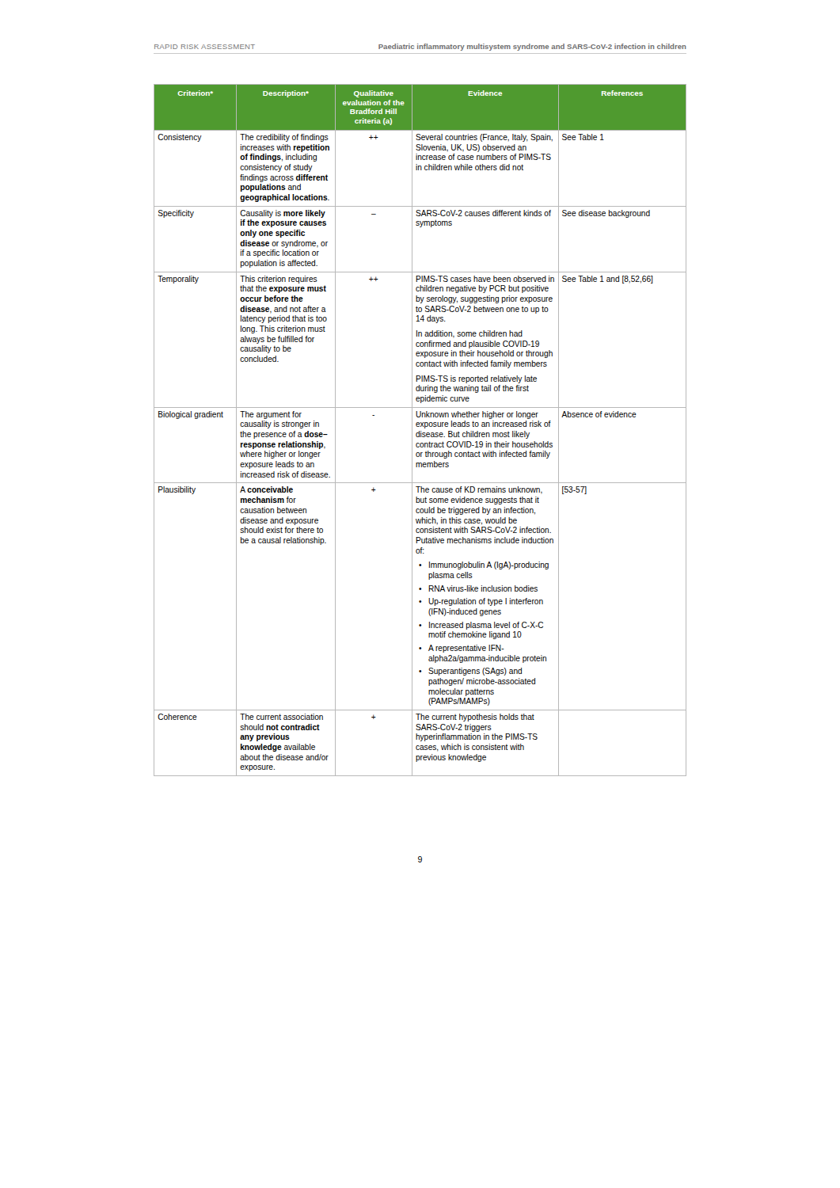Rapid risk assessment
Paediatric inflammatory multisystem syndrome and SARS-CoV-2 infection in children
| Criterion* | Description* | Qualitative evaluation of the Bradford Hill criteria (a) | Evidence | References |
| --- | --- | --- | --- | --- |
| Consistency | The credibility of findings increases with repetition of findings , including consistency of study findings across different populations and geographical locations . | ++ | Several countries (France, Italy, Spain, Slovenia, UK, US) observed an increase of case numbers of PIMS-TS in children while others did not | See Table 1 |
| Specificity | Causality is more likely if the exposure causes only one specific disease or syndrome, or if a specific location or population is affected. | – | SARS-CoV-2 causes different kinds of symptoms | See disease background |
| Temporality | This criterion requires that the exposure must occur before the disease , and not after a latency period that is too long. This criterion must always be fulfilled for causality to be concluded. | ++ | PIMS-TS cases have been observed in children negative by PCR but positive by serology, suggesting prior exposure to SARS-CoV-2 between one to up to 14 days. In addition, some children had confirmed and plausible COVID-19 exposure in their household or through contact with infected family members PIMS-TS is reported relatively late during the waning tail of the first epidemic curve | See Table 1 and [8,52,66] |
| Biological gradient | The argument for causality is stronger in the presence of a dose–response relationship , where higher or longer exposure leads to an increased risk of disease. | - | Unknown whether higher or longer exposure leads to an increased risk of disease. But children most likely contract COVID-19 in their households or through contact with infected family members | Absence of evidence |
| Plausibility | A conceivable mechanism for causation between disease and exposure should exist for there to be a causal relationship. | + | The cause of KD remains unknown, but some evidence suggests that it could be triggered by an infection, which, in this case, would be consistent with SARS-CoV-2 infection. Putative mechanisms include induction of: Immunoglobulin A (IgA)-producing plasma cells RNA virus-like inclusion bodies Up-regulation of type I interferon (IFN)-induced genes Increased plasma level of C-X-C motif chemokine ligand 10 A representative IFN-alpha2a/gamma-inducible protein Superantigens (SAgs) and pathogen/ microbe-associated molecular patterns (PAMPs/MAMPs) | [53-57] |
| Coherence | The current association should not contradict any previous knowledge available about the disease and/or exposure. | + | The current hypothesis holds that SARS-CoV-2 triggers hyperinflammation in the PIMS-TS cases, which is consistent with previous knowledge | |
9